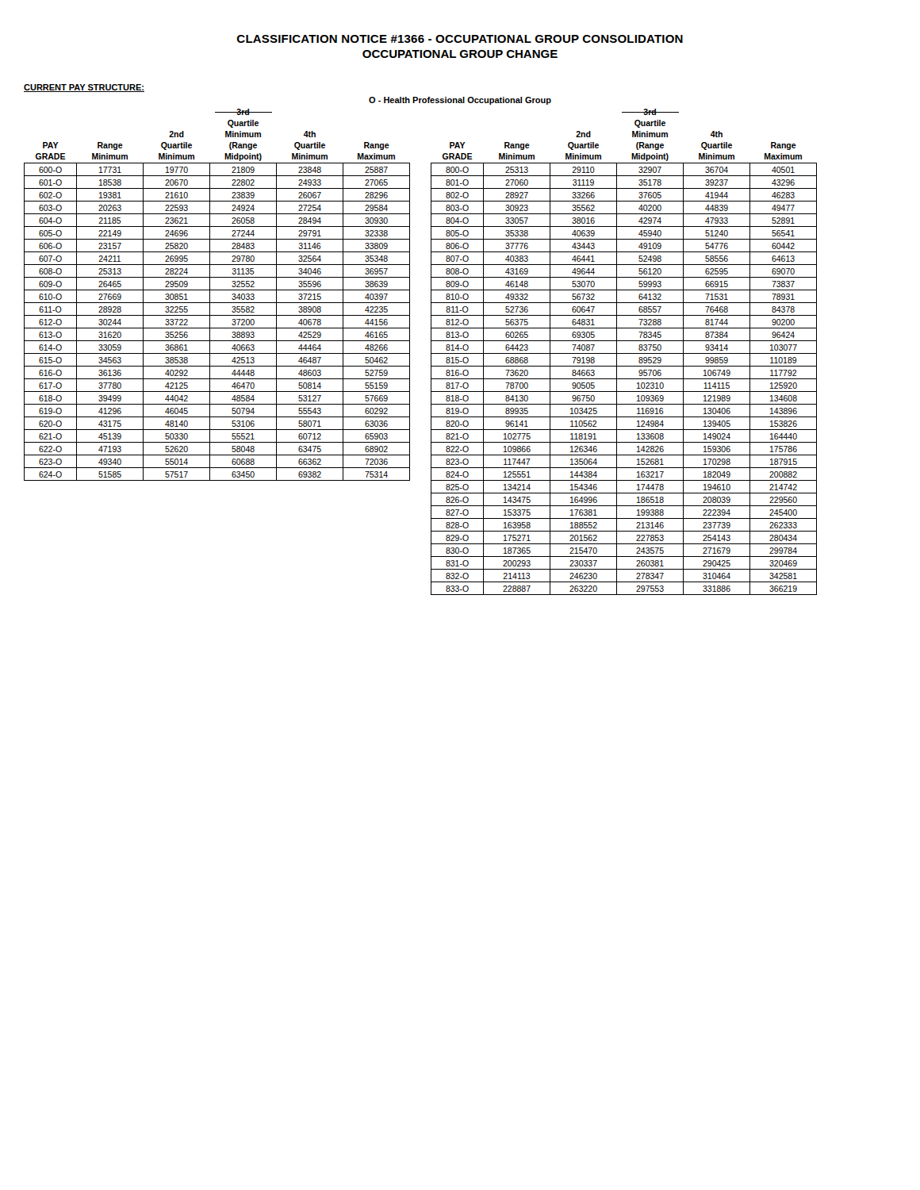CLASSIFICATION NOTICE #1366 - OCCUPATIONAL GROUP CONSOLIDATION
OCCUPATIONAL GROUP CHANGE
CURRENT PAY STRUCTURE:
O - Health Professional Occupational Group
| | | | 3rd | | |
| --- | --- | --- | --- | --- | --- |
| | | | Quartile | | |
| | | 2nd | Minimum | 4th | |
| PAY | Range | Quartile | (Range | Quartile | Range |
| GRADE | Minimum | Minimum | Midpoint) | Minimum | Maximum |
| 600-O | 17731 | 19770 | 21809 | 23848 | 25887 |
| 601-O | 18538 | 20670 | 22802 | 24933 | 27065 |
| 602-O | 19381 | 21610 | 23839 | 26067 | 28296 |
| 603-O | 20263 | 22593 | 24924 | 27254 | 29584 |
| 604-O | 21185 | 23621 | 26058 | 28494 | 30930 |
| 605-O | 22149 | 24696 | 27244 | 29791 | 32338 |
| 606-O | 23157 | 25820 | 28483 | 31146 | 33809 |
| 607-O | 24211 | 26995 | 29780 | 32564 | 35348 |
| 608-O | 25313 | 28224 | 31135 | 34046 | 36957 |
| 609-O | 26465 | 29509 | 32552 | 35596 | 38639 |
| 610-O | 27669 | 30851 | 34033 | 37215 | 40397 |
| 611-O | 28928 | 32255 | 35582 | 38908 | 42235 |
| 612-O | 30244 | 33722 | 37200 | 40678 | 44156 |
| 613-O | 31620 | 35256 | 38893 | 42529 | 46165 |
| 614-O | 33059 | 36861 | 40663 | 44464 | 48266 |
| 615-O | 34563 | 38538 | 42513 | 46487 | 50462 |
| 616-O | 36136 | 40292 | 44448 | 48603 | 52759 |
| 617-O | 37780 | 42125 | 46470 | 50814 | 55159 |
| 618-O | 39499 | 44042 | 48584 | 53127 | 57669 |
| 619-O | 41296 | 46045 | 50794 | 55543 | 60292 |
| 620-O | 43175 | 48140 | 53106 | 58071 | 63036 |
| 621-O | 45139 | 50330 | 55521 | 60712 | 65903 |
| 622-O | 47193 | 52620 | 58048 | 63475 | 68902 |
| 623-O | 49340 | 55014 | 60688 | 66362 | 72036 |
| 624-O | 51585 | 57517 | 63450 | 69382 | 75314 |
| | | | 3rd | | |
| --- | --- | --- | --- | --- | --- |
| | | | Quartile | | |
| | | 2nd | Minimum | 4th | |
| PAY | Range | Quartile | (Range | Quartile | Range |
| GRADE | Minimum | Minimum | Midpoint) | Minimum | Maximum |
| 800-O | 25313 | 29110 | 32907 | 36704 | 40501 |
| 801-O | 27060 | 31119 | 35178 | 39237 | 43296 |
| 802-O | 28927 | 33266 | 37605 | 41944 | 46283 |
| 803-O | 30923 | 35562 | 40200 | 44839 | 49477 |
| 804-O | 33057 | 38016 | 42974 | 47933 | 52891 |
| 805-O | 35338 | 40639 | 45940 | 51240 | 56541 |
| 806-O | 37776 | 43443 | 49109 | 54776 | 60442 |
| 807-O | 40383 | 46441 | 52498 | 58556 | 64613 |
| 808-O | 43169 | 49644 | 56120 | 62595 | 69070 |
| 809-O | 46148 | 53070 | 59993 | 66915 | 73837 |
| 810-O | 49332 | 56732 | 64132 | 71531 | 78931 |
| 811-O | 52736 | 60647 | 68557 | 76468 | 84378 |
| 812-O | 56375 | 64831 | 73288 | 81744 | 90200 |
| 813-O | 60265 | 69305 | 78345 | 87384 | 96424 |
| 814-O | 64423 | 74087 | 83750 | 93414 | 103077 |
| 815-O | 68868 | 79198 | 89529 | 99859 | 110189 |
| 816-O | 73620 | 84663 | 95706 | 106749 | 117792 |
| 817-O | 78700 | 90505 | 102310 | 114115 | 125920 |
| 818-O | 84130 | 96750 | 109369 | 121989 | 134608 |
| 819-O | 89935 | 103425 | 116916 | 130406 | 143896 |
| 820-O | 96141 | 110562 | 124984 | 139405 | 153826 |
| 821-O | 102775 | 118191 | 133608 | 149024 | 164440 |
| 822-O | 109866 | 126346 | 142826 | 159306 | 175786 |
| 823-O | 117447 | 135064 | 152681 | 170298 | 187915 |
| 824-O | 125551 | 144384 | 163217 | 182049 | 200882 |
| 825-O | 134214 | 154346 | 174478 | 194610 | 214742 |
| 826-O | 143475 | 164996 | 186518 | 208039 | 229560 |
| 827-O | 153375 | 176381 | 199388 | 222394 | 245400 |
| 828-O | 163958 | 188552 | 213146 | 237739 | 262333 |
| 829-O | 175271 | 201562 | 227853 | 254143 | 280434 |
| 830-O | 187365 | 215470 | 243575 | 271679 | 299784 |
| 831-O | 200293 | 230337 | 260381 | 290425 | 320469 |
| 832-O | 214113 | 246230 | 278347 | 310464 | 342581 |
| 833-O | 228887 | 263220 | 297553 | 331886 | 366219 |